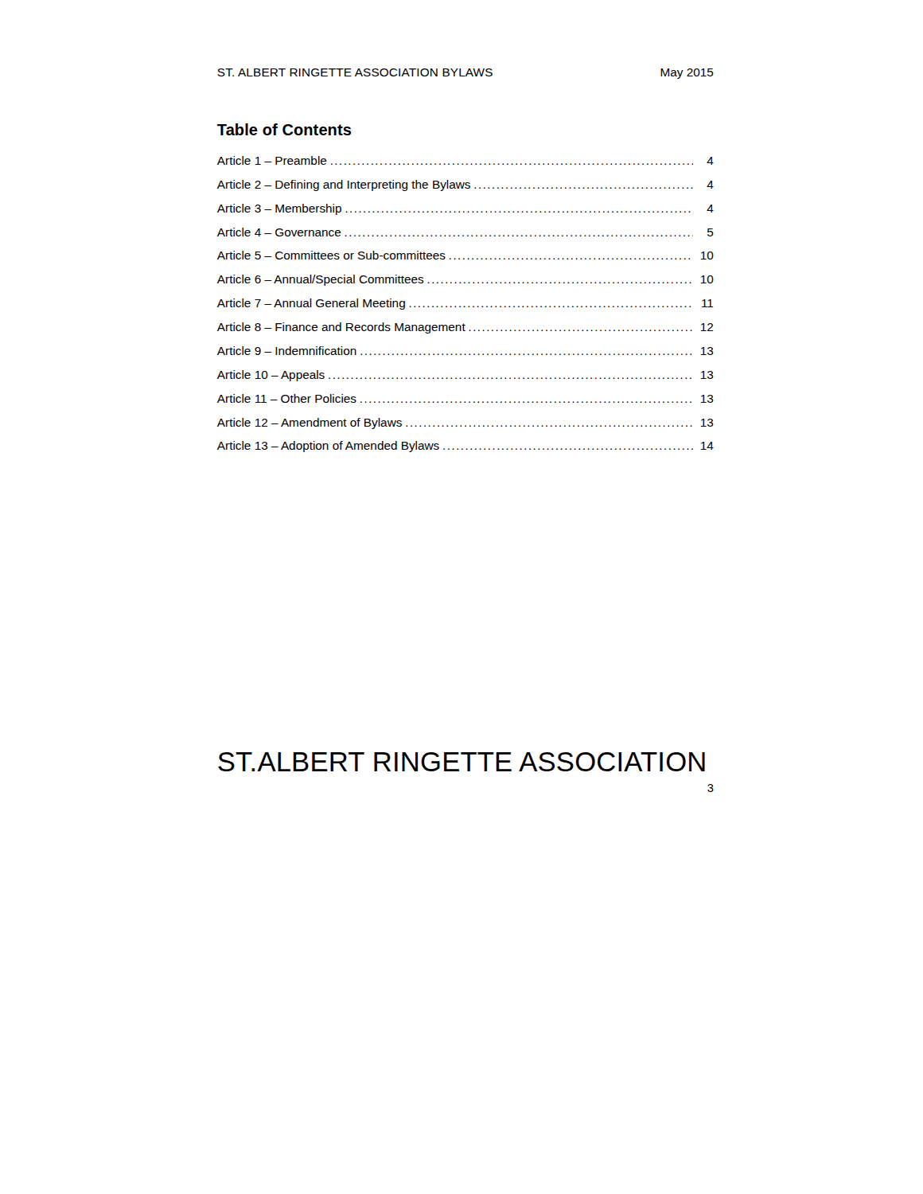ST. ALBERT RINGETTE ASSOCIATION BYLAWS May 2015
Table of Contents
Article 1 – Preamble .................................................................................................................. 4
Article 2 – Defining and Interpreting the Bylaws ....................................................................................... 4
Article 3 – Membership ............................................................................................................. 4
Article 4 – Governance .............................................................................................................. 5
Article 5 – Committees or Sub-committees .............................................................................................. 10
Article 6 – Annual/Special Committees ................................................................................................... 10
Article 7 – Annual General Meeting ....................................................................................................... 11
Article 8 – Finance and Records Management ......................................................................................... 12
Article 9 – Indemnification ................................................................................................................. 13
Article 10 – Appeals ............................................................................................................................. 13
Article 11 – Other Policies .................................................................................................................. 13
Article 12 – Amendment of Bylaws ....................................................................................................... 13
Article 13 – Adoption of Amended Bylaws .............................................................................................. 14
ST.ALBERT RINGETTE ASSOCIATION
3